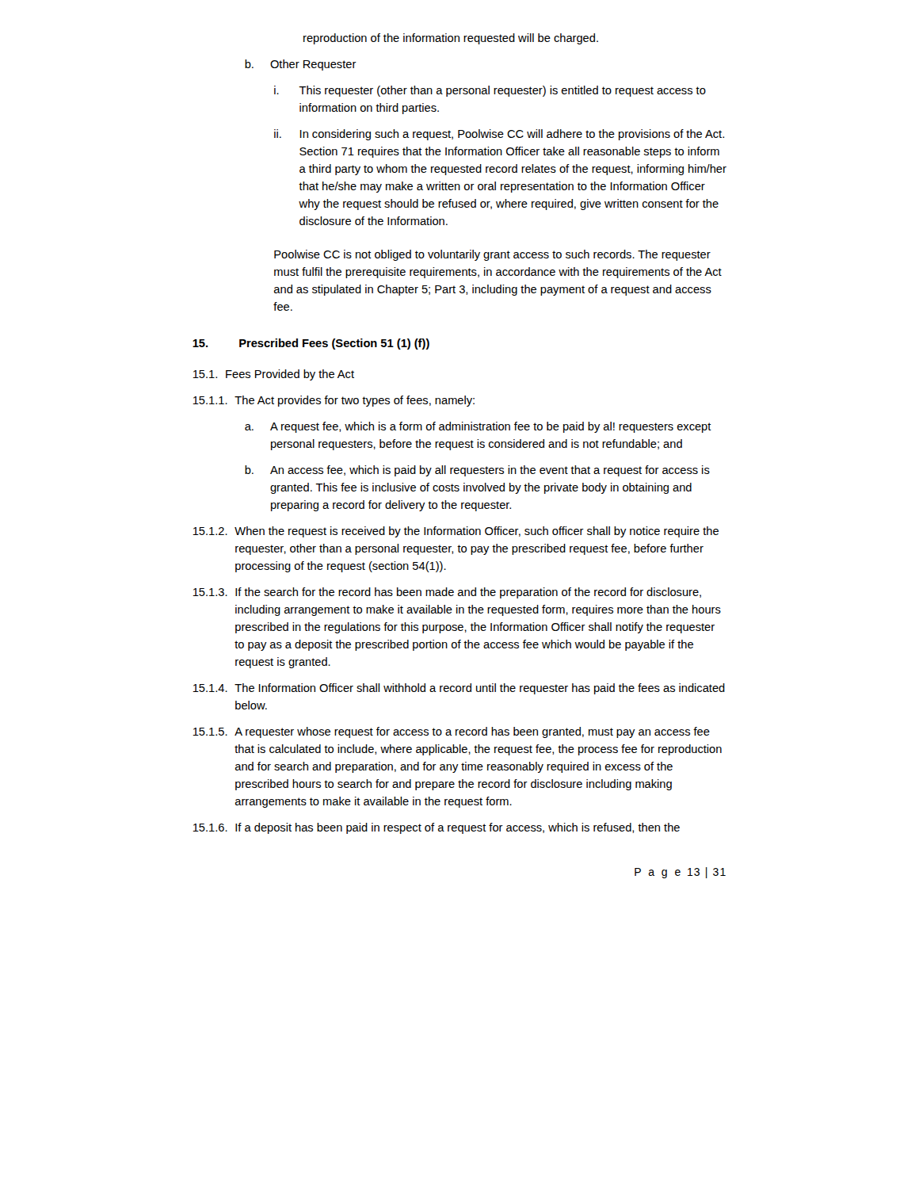reproduction of the information requested will be charged.
b. Other Requester
i. This requester (other than a personal requester) is entitled to request access to information on third parties.
ii. In considering such a request, Poolwise CC will adhere to the provisions of the Act. Section 71 requires that the Information Officer take all reasonable steps to inform a third party to whom the requested record relates of the request, informing him/her that he/she may make a written or oral representation to the Information Officer why the request should be refused or, where required, give written consent for the disclosure of the Information.
Poolwise CC is not obliged to voluntarily grant access to such records. The requester must fulfil the prerequisite requirements, in accordance with the requirements of the Act and as stipulated in Chapter 5; Part 3, including the payment of a request and access fee.
15. Prescribed Fees (Section 51 (1) (f))
15.1. Fees Provided by the Act
15.1.1. The Act provides for two types of fees, namely:
a. A request fee, which is a form of administration fee to be paid by al! requesters except personal requesters, before the request is considered and is not refundable; and
b. An access fee, which is paid by all requesters in the event that a request for access is granted. This fee is inclusive of costs involved by the private body in obtaining and preparing a record for delivery to the requester.
15.1.2. When the request is received by the Information Officer, such officer shall by notice require the requester, other than a personal requester, to pay the prescribed request fee, before further processing of the request (section 54(1)).
15.1.3. If the search for the record has been made and the preparation of the record for disclosure, including arrangement to make it available in the requested form, requires more than the hours prescribed in the regulations for this purpose, the Information Officer shall notify the requester to pay as a deposit the prescribed portion of the access fee which would be payable if the request is granted.
15.1.4. The Information Officer shall withhold a record until the requester has paid the fees as indicated below.
15.1.5. A requester whose request for access to a record has been granted, must pay an access fee that is calculated to include, where applicable, the request fee, the process fee for reproduction and for search and preparation, and for any time reasonably required in excess of the prescribed hours to search for and prepare the record for disclosure including making arrangements to make it available in the request form.
15.1.6. If a deposit has been paid in respect of a request for access, which is refused, then the
P a g e 13 | 31